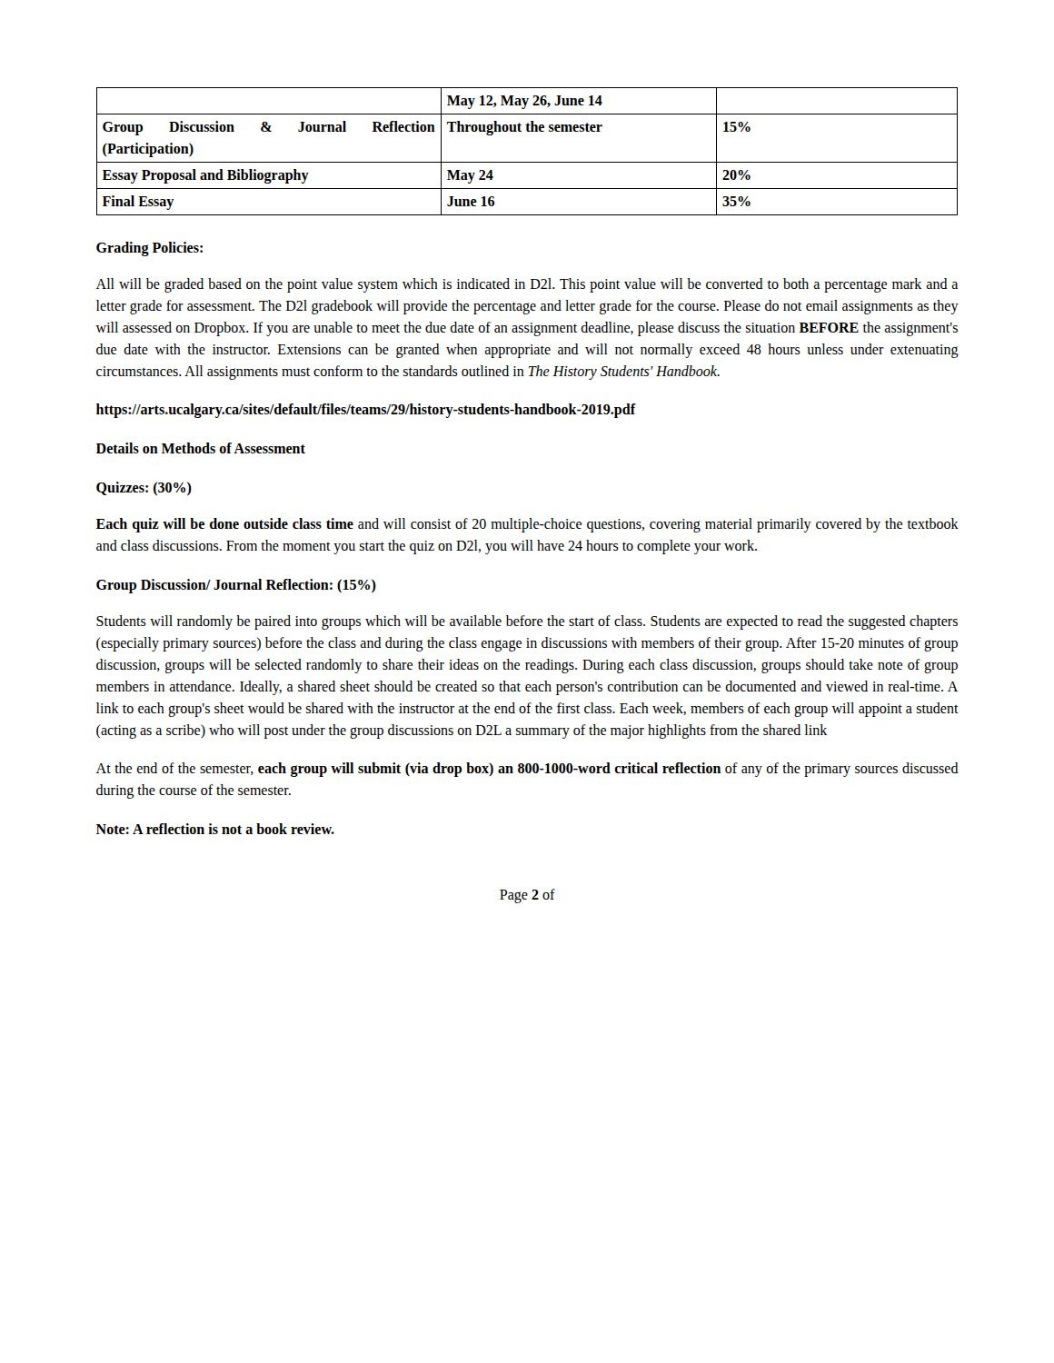| | May 12, May 26, June 14 | |
| Group Discussion & Journal Reflection (Participation) | Throughout the semester | 15% |
| Essay Proposal and Bibliography | May 24 | 20% |
| Final Essay | June 16 | 35% |
Grading Policies:
All will be graded based on the point value system which is indicated in D2l. This point value will be converted to both a percentage mark and a letter grade for assessment. The D2l gradebook will provide the percentage and letter grade for the course. Please do not email assignments as they will assessed on Dropbox. If you are unable to meet the due date of an assignment deadline, please discuss the situation BEFORE the assignment's due date with the instructor. Extensions can be granted when appropriate and will not normally exceed 48 hours unless under extenuating circumstances. All assignments must conform to the standards outlined in The History Students' Handbook.
https://arts.ucalgary.ca/sites/default/files/teams/29/history-students-handbook-2019.pdf
Details on Methods of Assessment
Quizzes: (30%)
Each quiz will be done outside class time and will consist of 20 multiple-choice questions, covering material primarily covered by the textbook and class discussions. From the moment you start the quiz on D2l, you will have 24 hours to complete your work.
Group Discussion/ Journal Reflection: (15%)
Students will randomly be paired into groups which will be available before the start of class. Students are expected to read the suggested chapters (especially primary sources) before the class and during the class engage in discussions with members of their group. After 15-20 minutes of group discussion, groups will be selected randomly to share their ideas on the readings. During each class discussion, groups should take note of group members in attendance. Ideally, a shared sheet should be created so that each person's contribution can be documented and viewed in real-time. A link to each group's sheet would be shared with the instructor at the end of the first class. Each week, members of each group will appoint a student (acting as a scribe) who will post under the group discussions on D2L a summary of the major highlights from the shared link
At the end of the semester, each group will submit (via drop box) an 800-1000-word critical reflection of any of the primary sources discussed during the course of the semester.
Note: A reflection is not a book review.
Page 2 of